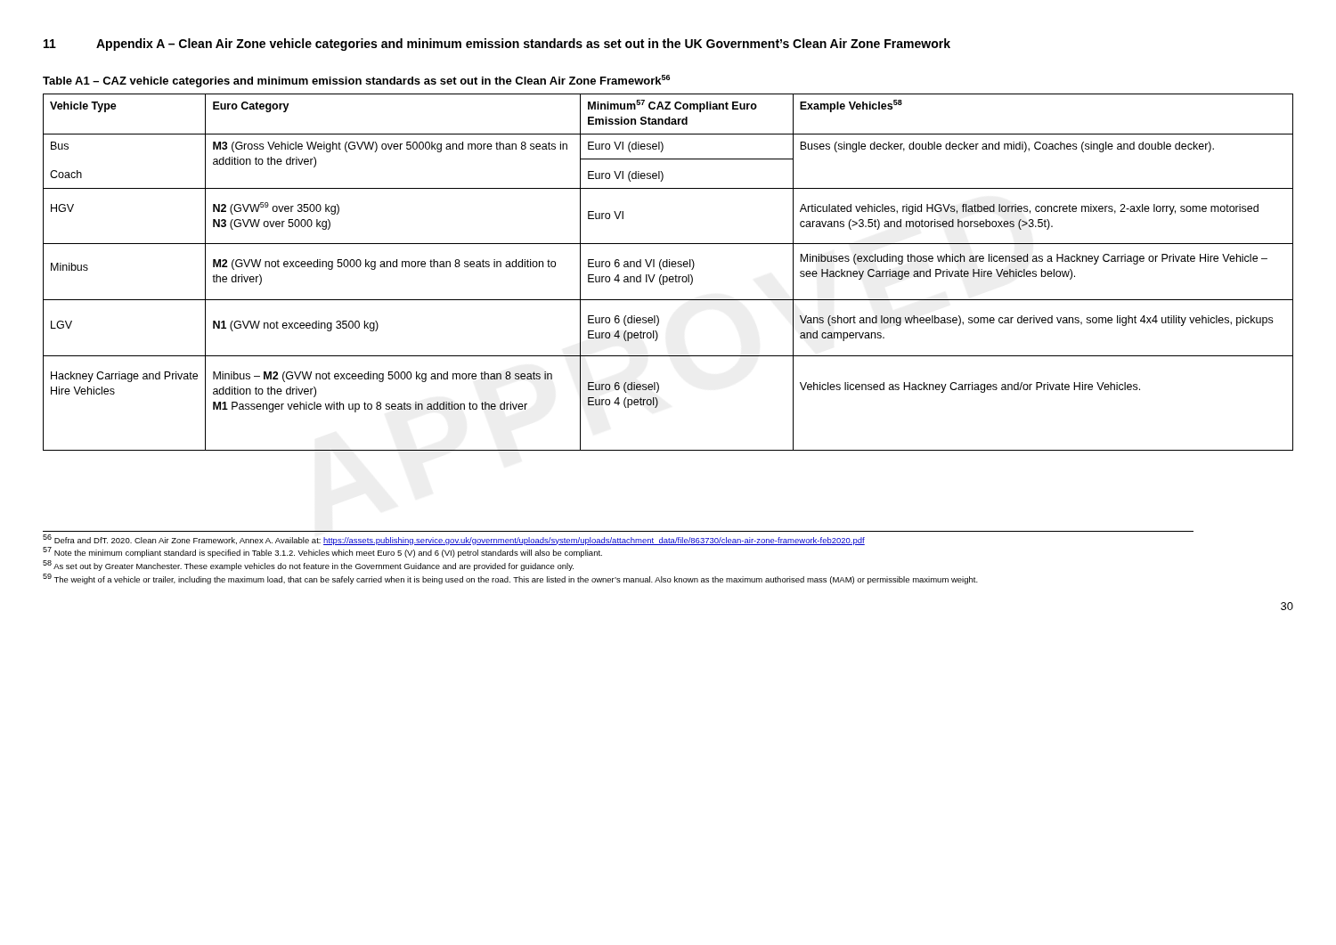APPROVED
11 Appendix A – Clean Air Zone vehicle categories and minimum emission standards as set out in the UK Government’s Clean Air Zone Framework
Table A1 – CAZ vehicle categories and minimum emission standards as set out in the Clean Air Zone Framework56
| Vehicle Type | Euro Category | Minimum 57 CAZ Compliant Euro Emission Standard | Example Vehicles 58 |
| --- | --- | --- | --- |
| Bus | M3 (Gross Vehicle Weight (GVW) over 5000kg and more than 8 seats in addition to the driver) | Euro VI (diesel) | Buses (single decker, double decker and midi), Coaches (single and double decker). |
| Coach | Euro VI (diesel) |
| HGV | N2 (GVW 59 over 3500 kg) N3 (GVW over 5000 kg) | Euro VI | Articulated vehicles, rigid HGVs, flatbed lorries, concrete mixers, 2-axle lorry, some motorised caravans (>3.5t) and motorised horseboxes (>3.5t). |
| Minibus | M2 (GVW not exceeding 5000 kg and more than 8 seats in addition to the driver) | Euro 6 and VI (diesel) Euro 4 and IV (petrol) | Minibuses (excluding those which are licensed as a Hackney Carriage or Private Hire Vehicle – see Hackney Carriage and Private Hire Vehicles below). |
| LGV | N1 (GVW not exceeding 3500 kg) | Euro 6 (diesel) Euro 4 (petrol) | Vans (short and long wheelbase), some car derived vans, some light 4x4 utility vehicles, pickups and campervans. |
| Hackney Carriage and Private Hire Vehicles | Minibus – M2 (GVW not exceeding 5000 kg and more than 8 seats in addition to the driver) M1 Passenger vehicle with up to 8 seats in addition to the driver | Euro 6 (diesel) Euro 4 (petrol) | Vehicles licensed as Hackney Carriages and/or Private Hire Vehicles. |
56 Defra and DfT. 2020. Clean Air Zone Framework, Annex A. Available at: https://assets.publishing.service.gov.uk/government/uploads/system/uploads/attachment_data/file/863730/clean-air-zone-framework-feb2020.pdf
57 Note the minimum compliant standard is specified in Table 3.1.2. Vehicles which meet Euro 5 (V) and 6 (VI) petrol standards will also be compliant.
58 As set out by Greater Manchester. These example vehicles do not feature in the Government Guidance and are provided for guidance only.
59 The weight of a vehicle or trailer, including the maximum load, that can be safely carried when it is being used on the road. This are listed in the owner’s manual. Also known as the maximum authorised mass (MAM) or permissible maximum weight.
30